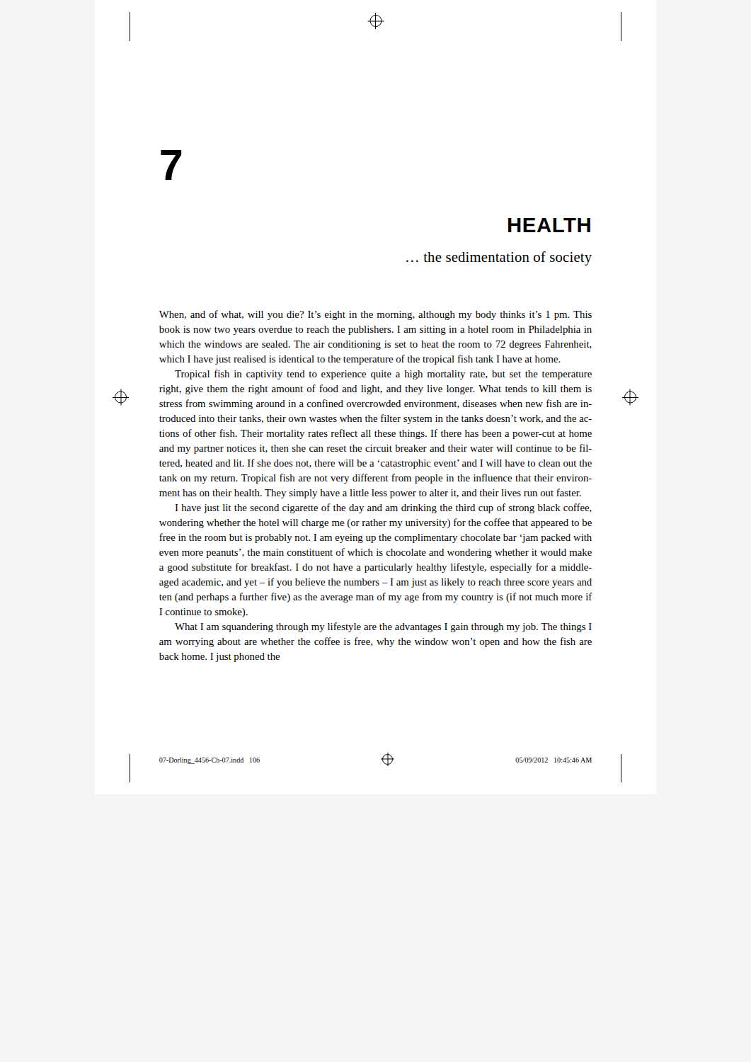7
HEALTH
… the sedimentation of society
When, and of what, will you die? It’s eight in the morning, although my body thinks it’s 1 pm. This book is now two years overdue to reach the publishers. I am sitting in a hotel room in Philadelphia in which the windows are sealed. The air conditioning is set to heat the room to 72 degrees Fahrenheit, which I have just realised is identical to the temperature of the tropical fish tank I have at home.
Tropical fish in captivity tend to experience quite a high mortality rate, but set the temperature right, give them the right amount of food and light, and they live longer. What tends to kill them is stress from swimming around in a confined overcrowded environment, diseases when new fish are introduced into their tanks, their own wastes when the filter system in the tanks doesn’t work, and the actions of other fish. Their mortality rates reflect all these things. If there has been a power-cut at home and my partner notices it, then she can reset the circuit breaker and their water will continue to be filtered, heated and lit. If she does not, there will be a ‘catastrophic event’ and I will have to clean out the tank on my return. Tropical fish are not very different from people in the influence that their environment has on their health. They simply have a little less power to alter it, and their lives run out faster.
I have just lit the second cigarette of the day and am drinking the third cup of strong black coffee, wondering whether the hotel will charge me (or rather my university) for the coffee that appeared to be free in the room but is probably not. I am eyeing up the complimentary chocolate bar ‘jam packed with even more peanuts’, the main constituent of which is chocolate and wondering whether it would make a good substitute for breakfast. I do not have a particularly healthy lifestyle, especially for a middle-aged academic, and yet – if you believe the numbers – I am just as likely to reach three score years and ten (and perhaps a further five) as the average man of my age from my country is (if not much more if I continue to smoke).
What I am squandering through my lifestyle are the advantages I gain through my job. The things I am worrying about are whether the coffee is free, why the window won’t open and how the fish are back home. I just phoned the
07-Dorling_4456-Ch-07.indd 106 05/09/2012 10:45:46 AM